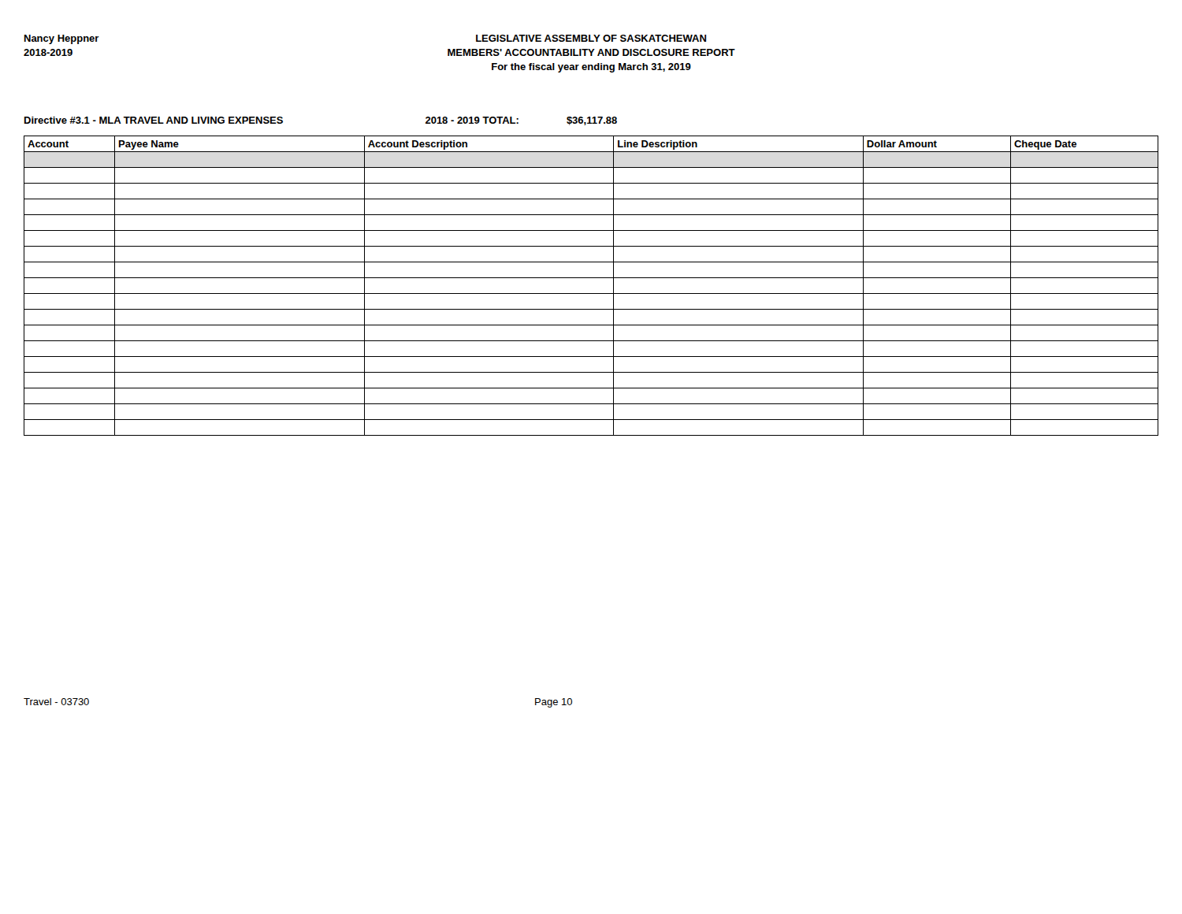Nancy Heppner
2018-2019
LEGISLATIVE ASSEMBLY OF SASKATCHEWAN
MEMBERS' ACCOUNTABILITY AND DISCLOSURE REPORT
For the fiscal year ending March 31, 2019
Directive #3.1 - MLA TRAVEL AND LIVING EXPENSES 2018 - 2019 TOTAL: $36,117.88
| Account | Payee Name | Account Description | Line Description | Dollar Amount | Cheque Date |
| --- | --- | --- | --- | --- | --- |
Travel - 03730 Page 10